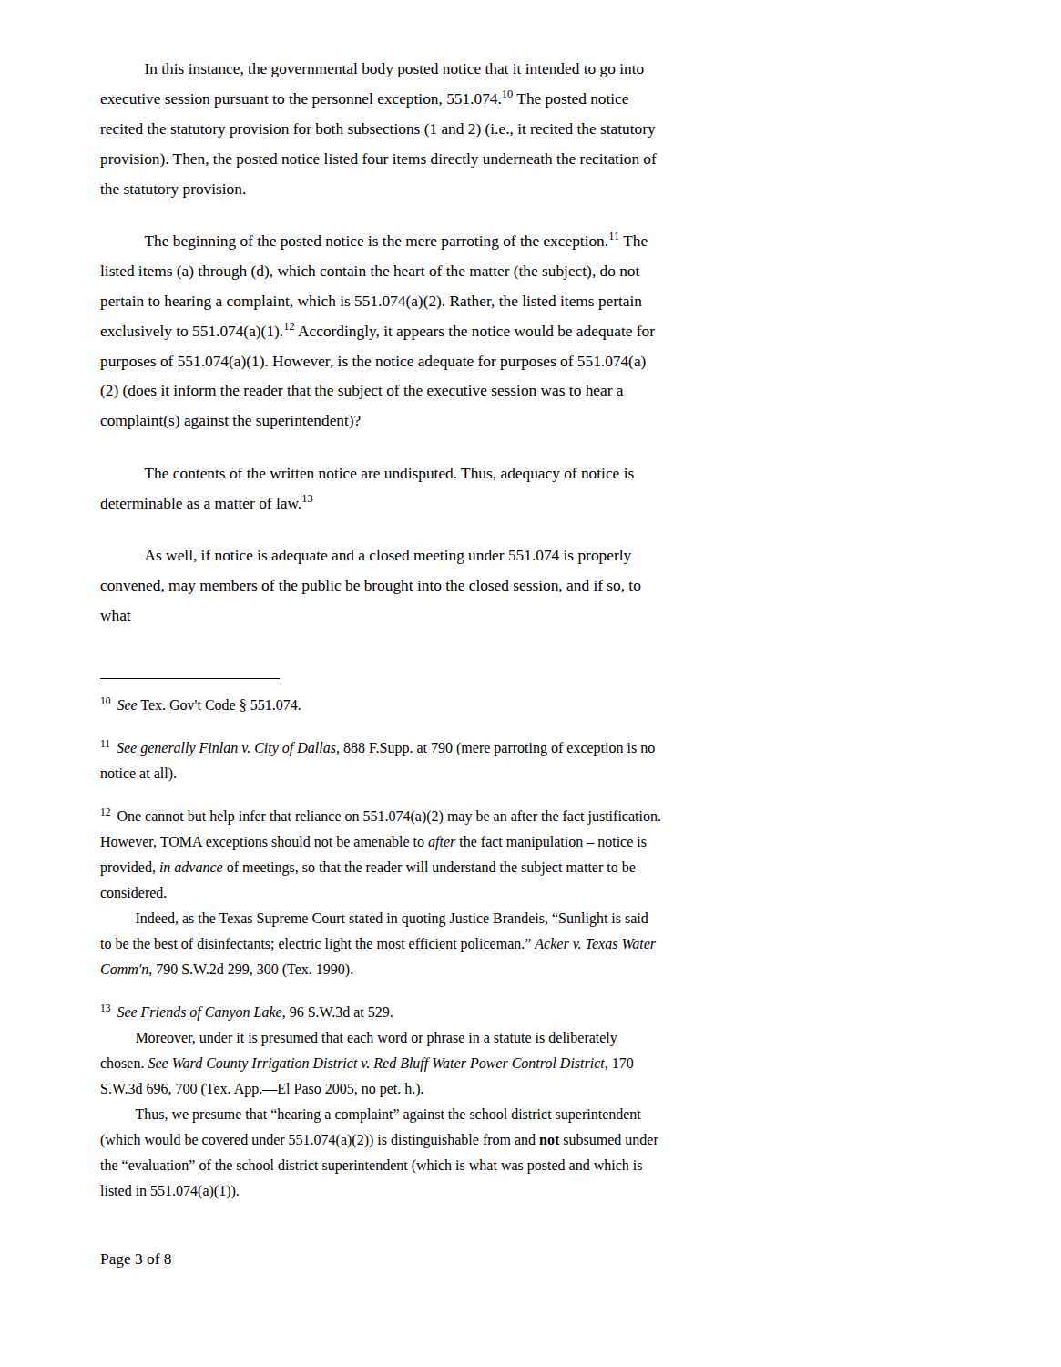In this instance, the governmental body posted notice that it intended to go into executive session pursuant to the personnel exception, 551.074.10 The posted notice recited the statutory provision for both subsections (1 and 2) (i.e., it recited the statutory provision). Then, the posted notice listed four items directly underneath the recitation of the statutory provision.
The beginning of the posted notice is the mere parroting of the exception.11 The listed items (a) through (d), which contain the heart of the matter (the subject), do not pertain to hearing a complaint, which is 551.074(a)(2). Rather, the listed items pertain exclusively to 551.074(a)(1).12 Accordingly, it appears the notice would be adequate for purposes of 551.074(a)(1). However, is the notice adequate for purposes of 551.074(a)(2) (does it inform the reader that the subject of the executive session was to hear a complaint(s) against the superintendent)?
The contents of the written notice are undisputed. Thus, adequacy of notice is determinable as a matter of law.13
As well, if notice is adequate and a closed meeting under 551.074 is properly convened, may members of the public be brought into the closed session, and if so, to what
10 See Tex. Gov't Code § 551.074.
11 See generally Finlan v. City of Dallas, 888 F.Supp. at 790 (mere parroting of exception is no notice at all).
12 One cannot but help infer that reliance on 551.074(a)(2) may be an after the fact justification. However, TOMA exceptions should not be amenable to after the fact manipulation – notice is provided, in advance of meetings, so that the reader will understand the subject matter to be considered.
Indeed, as the Texas Supreme Court stated in quoting Justice Brandeis, “Sunlight is said to be the best of disinfectants; electric light the most efficient policeman.” Acker v. Texas Water Comm'n, 790 S.W.2d 299, 300 (Tex. 1990).
13 See Friends of Canyon Lake, 96 S.W.3d at 529.
Moreover, under it is presumed that each word or phrase in a statute is deliberately chosen. See Ward County Irrigation District v. Red Bluff Water Power Control District, 170 S.W.3d 696, 700 (Tex. App.—El Paso 2005, no pet. h.).
Thus, we presume that “hearing a complaint” against the school district superintendent (which would be covered under 551.074(a)(2)) is distinguishable from and not subsumed under the “evaluation” of the school district superintendent (which is what was posted and which is listed in 551.074(a)(1)).
Page 3 of 8